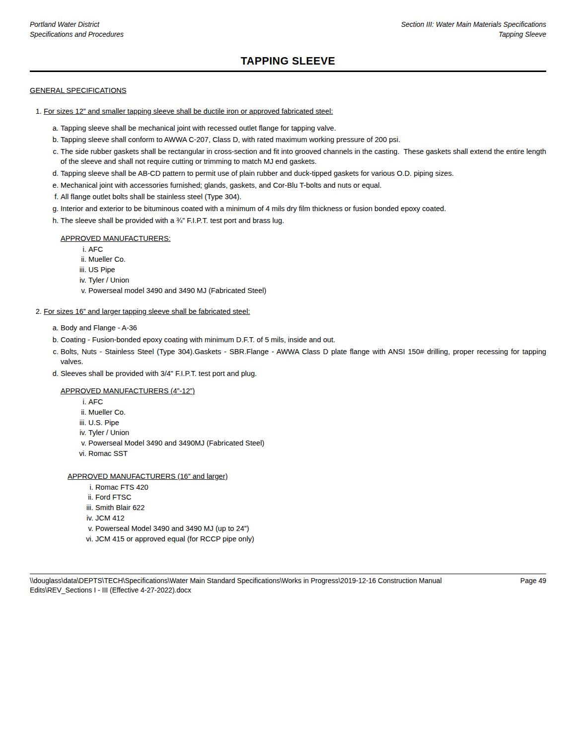Portland Water District
Specifications and Procedures
Section III: Water Main Materials Specifications
Tapping Sleeve
TAPPING SLEEVE
GENERAL SPECIFICATIONS
For sizes 12” and smaller tapping sleeve shall be ductile iron or approved fabricated steel:
Tapping sleeve shall be mechanical joint with recessed outlet flange for tapping valve.
Tapping sleeve shall conform to AWWA C-207, Class D, with rated maximum working pressure of 200 psi.
The side rubber gaskets shall be rectangular in cross-section and fit into grooved channels in the casting. These gaskets shall extend the entire length of the sleeve and shall not require cutting or trimming to match MJ end gaskets.
Tapping sleeve shall be AB-CD pattern to permit use of plain rubber and duck-tipped gaskets for various O.D. piping sizes.
Mechanical joint with accessories furnished; glands, gaskets, and Cor-Blu T-bolts and nuts or equal.
All flange outlet bolts shall be stainless steel (Type 304).
Interior and exterior to be bituminous coated with a minimum of 4 mils dry film thickness or fusion bonded epoxy coated.
The sleeve shall be provided with a ¾” F.I.P.T. test port and brass lug.
APPROVED MANUFACTURERS:
AFC
Mueller Co.
US Pipe
Tyler / Union
Powerseal model 3490 and 3490 MJ (Fabricated Steel)
For sizes 16” and larger tapping sleeve shall be fabricated steel:
Body and Flange - A-36
Coating - Fusion-bonded epoxy coating with minimum D.F.T. of 5 mils, inside and out.
Bolts, Nuts - Stainless Steel (Type 304).Gaskets - SBR.Flange - AWWA Class D plate flange with ANSI 150# drilling, proper recessing for tapping valves.
Sleeves shall be provided with 3/4" F.I.P.T. test port and plug.
APPROVED MANUFACTURERS (4”-12”)
AFC
Mueller Co.
U.S. Pipe
Tyler / Union
Powerseal Model 3490 and 3490MJ (Fabricated Steel)
Romac SST
APPROVED MANUFACTURERS (16” and larger)
Romac FTS 420
Ford FTSC
Smith Blair 622
JCM 412
Powerseal Model 3490 and 3490 MJ (up to 24”)
JCM 415 or approved equal (for RCCP pipe only)
\\douglass\data\DEPTS\TECH\Specifications\Water Main Standard Specifications\Works in Progress\2019-12-16 Construction Manual Edits\REV_Sections I - III (Effective 4-27-2022).docx
Page 49